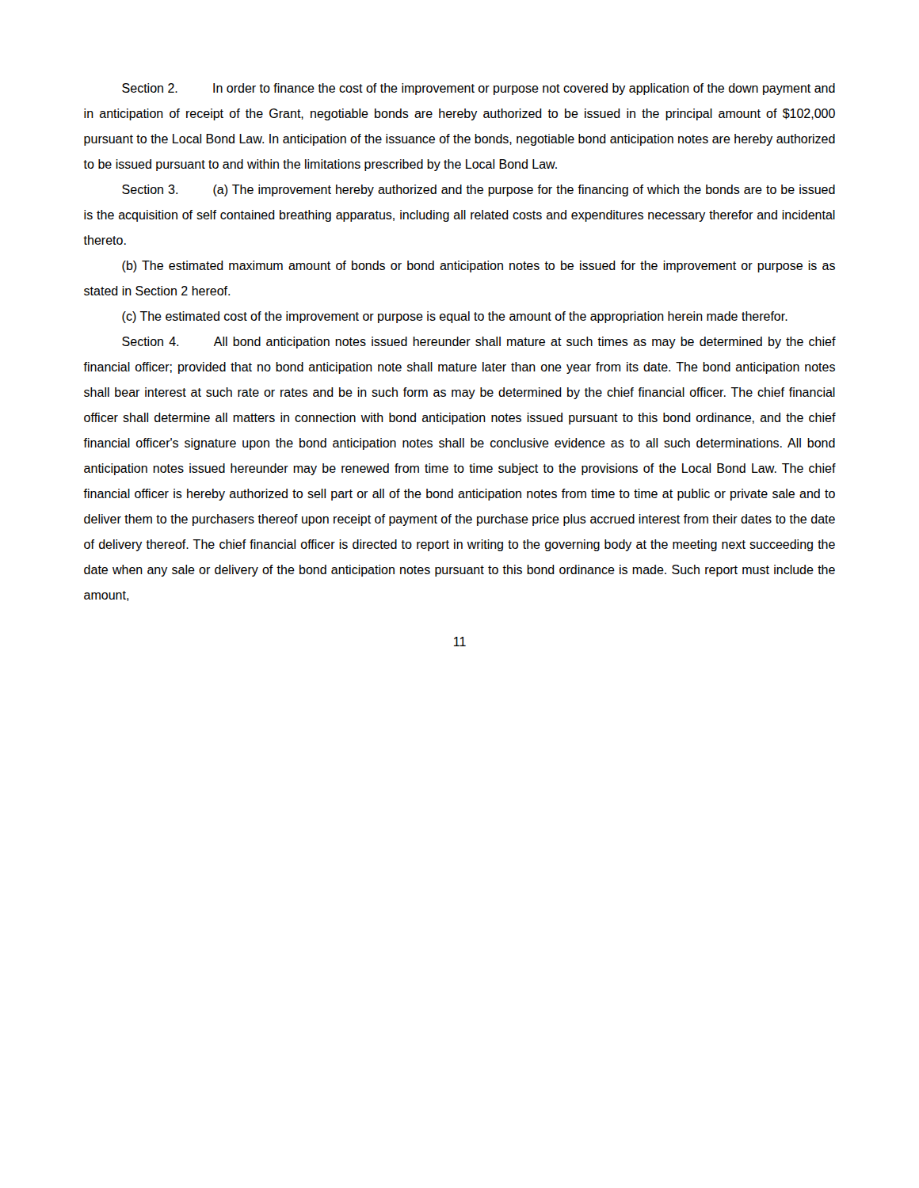Section 2. In order to finance the cost of the improvement or purpose not covered by application of the down payment and in anticipation of receipt of the Grant, negotiable bonds are hereby authorized to be issued in the principal amount of $102,000 pursuant to the Local Bond Law. In anticipation of the issuance of the bonds, negotiable bond anticipation notes are hereby authorized to be issued pursuant to and within the limitations prescribed by the Local Bond Law.
Section 3. (a) The improvement hereby authorized and the purpose for the financing of which the bonds are to be issued is the acquisition of self contained breathing apparatus, including all related costs and expenditures necessary therefor and incidental thereto.
(b) The estimated maximum amount of bonds or bond anticipation notes to be issued for the improvement or purpose is as stated in Section 2 hereof.
(c) The estimated cost of the improvement or purpose is equal to the amount of the appropriation herein made therefor.
Section 4. All bond anticipation notes issued hereunder shall mature at such times as may be determined by the chief financial officer; provided that no bond anticipation note shall mature later than one year from its date. The bond anticipation notes shall bear interest at such rate or rates and be in such form as may be determined by the chief financial officer. The chief financial officer shall determine all matters in connection with bond anticipation notes issued pursuant to this bond ordinance, and the chief financial officer's signature upon the bond anticipation notes shall be conclusive evidence as to all such determinations. All bond anticipation notes issued hereunder may be renewed from time to time subject to the provisions of the Local Bond Law. The chief financial officer is hereby authorized to sell part or all of the bond anticipation notes from time to time at public or private sale and to deliver them to the purchasers thereof upon receipt of payment of the purchase price plus accrued interest from their dates to the date of delivery thereof. The chief financial officer is directed to report in writing to the governing body at the meeting next succeeding the date when any sale or delivery of the bond anticipation notes pursuant to this bond ordinance is made. Such report must include the amount,
11